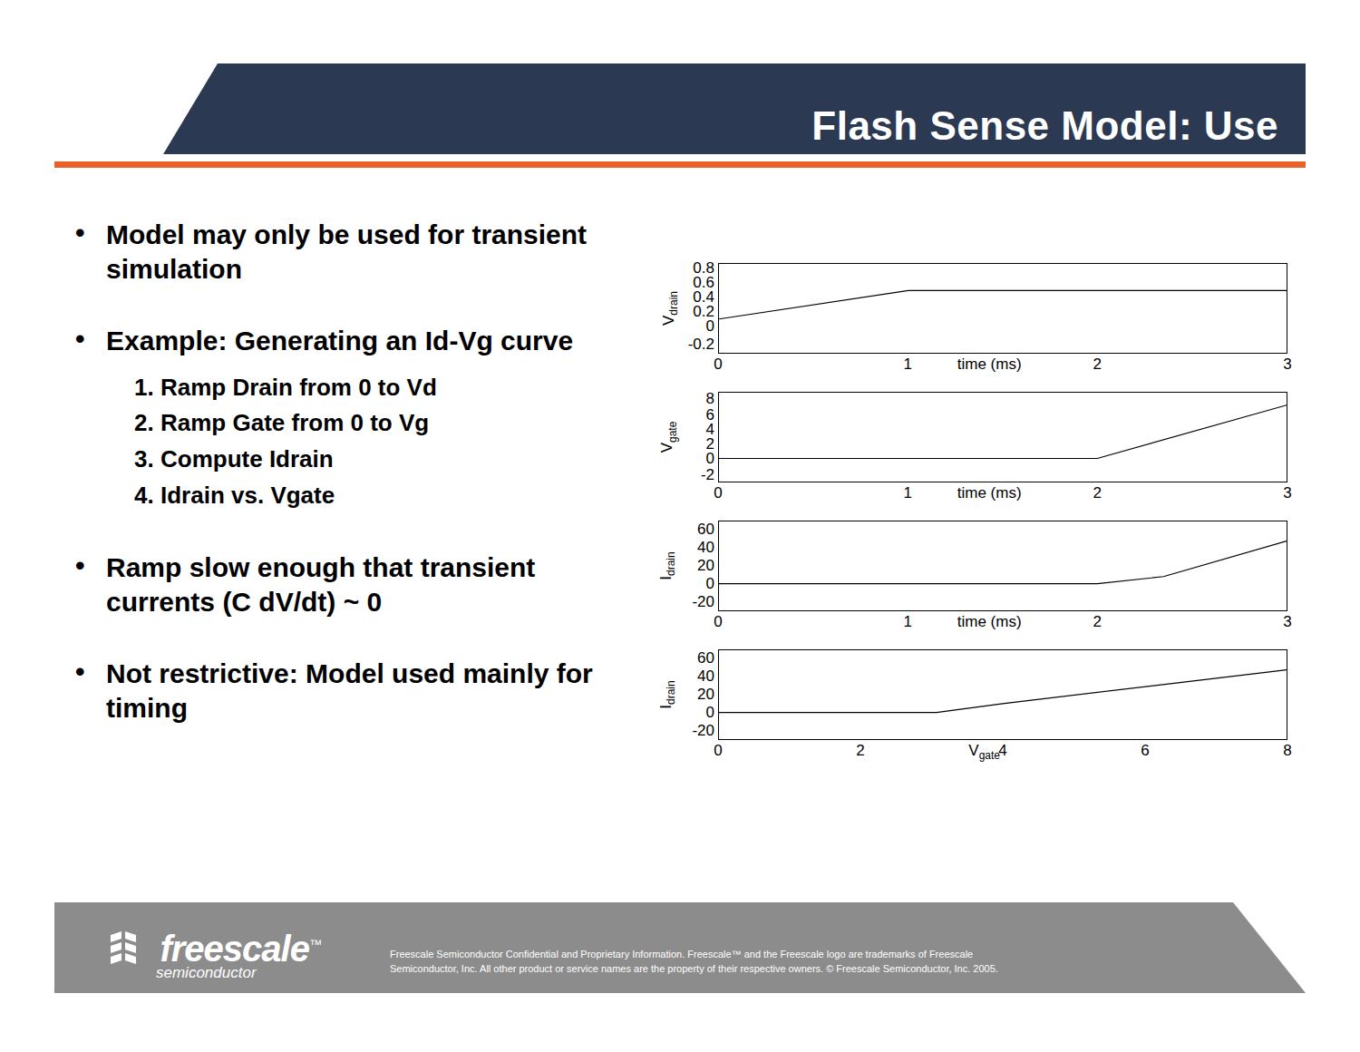Flash Sense Model: Use
Model may only be used for transient simulation
Example: Generating an Id-Vg curve
Ramp Drain from 0 to Vd
Ramp Gate from 0 to Vg
Compute Idrain
Idrain vs. Vgate
Ramp slow enough that transient currents (C dV/dt) ~ 0
Not restrictive: Model used mainly for timing
Vdrain
0.8 0.6 0.4 0.2 0 -0.2
0 1 2 3
time (ms)
Vgate
8 6 4 2 0 -2
0 1 2 3
time (ms)
Idrain
60 40 20 0 -20
0 1 2 3
time (ms)
Idrain
60 40 20 0 -20
0 2 4 6 8
Vgate
freescale™ semiconductor
Freescale Semiconductor Confidential and Proprietary Information. Freescale™ and the Freescale logo are trademarks of Freescale
Semiconductor, Inc. All other product or service names are the property of their respective owners. © Freescale Semiconductor, Inc. 2005.